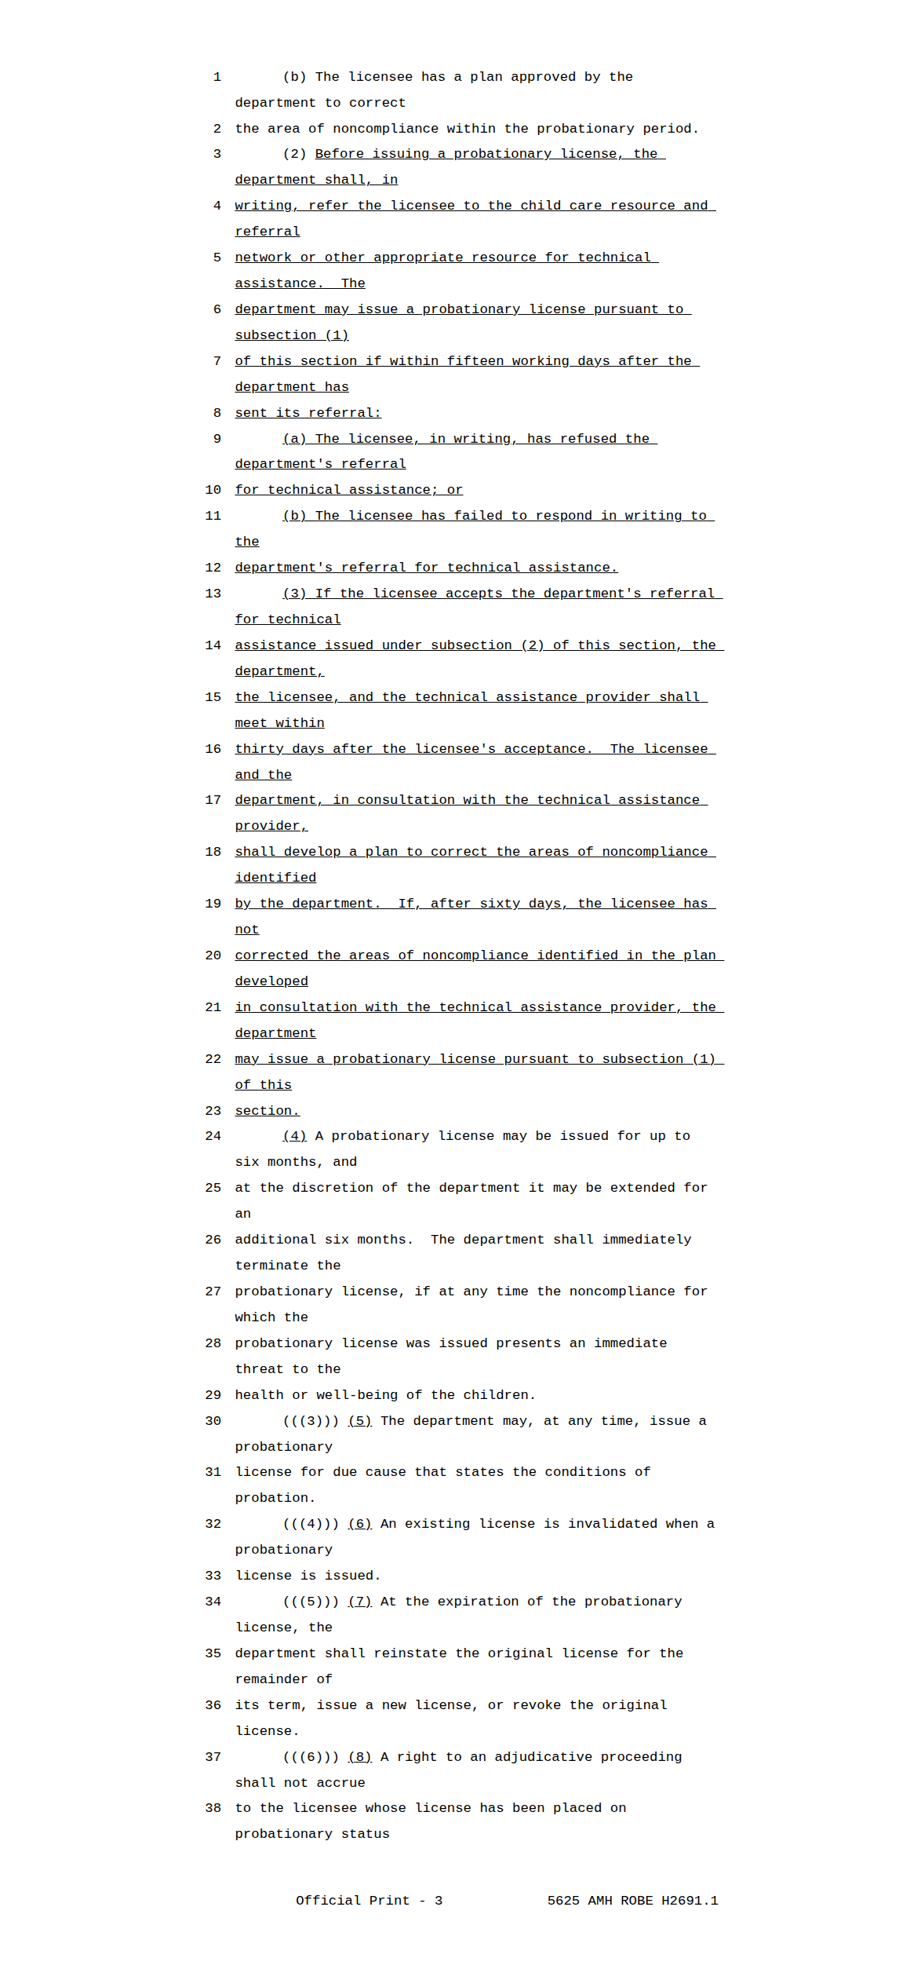(b) The licensee has a plan approved by the department to correct
the area of noncompliance within the probationary period.
(2) Before issuing a probationary license, the department shall, in
writing, refer the licensee to the child care resource and referral
network or other appropriate resource for technical assistance. The
department may issue a probationary license pursuant to subsection (1)
of this section if within fifteen working days after the department has
sent its referral:
(a) The licensee, in writing, has refused the department's referral
for technical assistance; or
(b) The licensee has failed to respond in writing to the
department's referral for technical assistance.
(3) If the licensee accepts the department's referral for technical
assistance issued under subsection (2) of this section, the department,
the licensee, and the technical assistance provider shall meet within
thirty days after the licensee's acceptance. The licensee and the
department, in consultation with the technical assistance provider,
shall develop a plan to correct the areas of noncompliance identified
by the department. If, after sixty days, the licensee has not
corrected the areas of noncompliance identified in the plan developed
in consultation with the technical assistance provider, the department
may issue a probationary license pursuant to subsection (1) of this
section.
(4) A probationary license may be issued for up to six months, and
at the discretion of the department it may be extended for an
additional six months. The department shall immediately terminate the
probationary license, if at any time the noncompliance for which the
probationary license was issued presents an immediate threat to the
health or well-being of the children.
(((3))) (5) The department may, at any time, issue a probationary
license for due cause that states the conditions of probation.
(((4))) (6) An existing license is invalidated when a probationary
license is issued.
(((5))) (7) At the expiration of the probationary license, the
department shall reinstate the original license for the remainder of
its term, issue a new license, or revoke the original license.
(((6))) (8) A right to an adjudicative proceeding shall not accrue
to the licensee whose license has been placed on probationary status
Official Print - 3 5625 AMH ROBE H2691.1